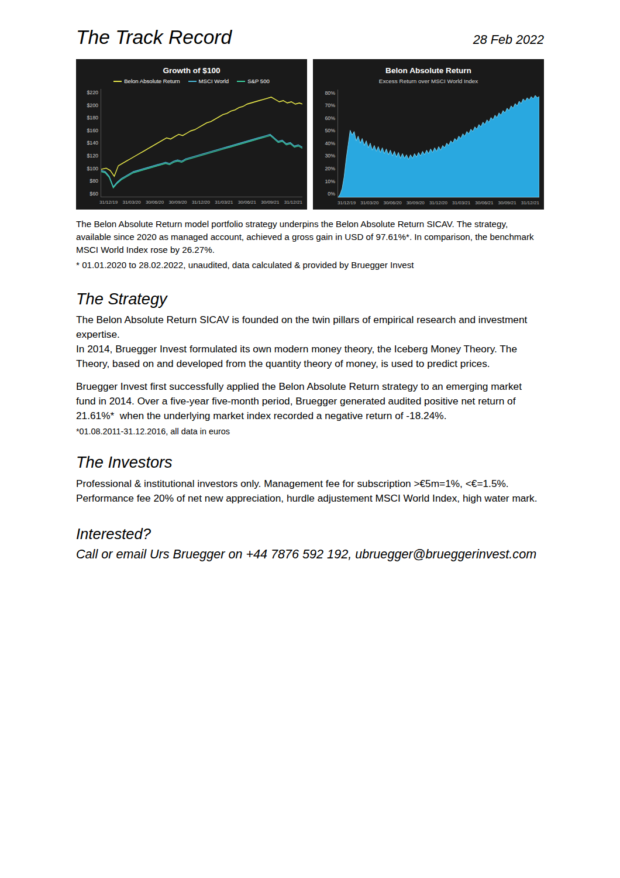The Track Record
28 Feb 2022
Growth of $100
Belon Absolute Return MSCI World S&P 500
$220
$200
$180
$160
$140
$120
$100
$80
$60
31/12/19 31/03/20 30/06/20 30/09/20 31/12/20 31/03/21 30/06/21 30/09/21 31/12/21
Belon Absolute Return
Excess Return over MSCI World Index
80%
70%
60%
50%
40%
30%
20%
10%
0%
31/12/19 31/03/20 30/06/20 30/09/20 31/12/20 31/03/21 30/06/21 30/09/21 31/12/21
The Belon Absolute Return model portfolio strategy underpins the Belon Absolute Return SICAV. The strategy, available since 2020 as managed account, achieved a gross gain in USD of 97.61%*. In comparison, the benchmark MSCI World Index rose by 26.27%.
* 01.01.2020 to 28.02.2022, unaudited, data calculated & provided by Bruegger Invest
The Strategy
The Belon Absolute Return SICAV is founded on the twin pillars of empirical research and investment expertise.
In 2014, Bruegger Invest formulated its own modern money theory, the Iceberg Money Theory. The Theory, based on and developed from the quantity theory of money, is used to predict prices.
Bruegger Invest first successfully applied the Belon Absolute Return strategy to an emerging market fund in 2014. Over a five-year five-month period, Bruegger generated audited positive net return of 21.61%* when the underlying market index recorded a negative return of -18.24%.
*01.08.2011-31.12.2016, all data in euros
The Investors
Professional & institutional investors only. Management fee for subscription >€5m=1%, <€=1.5%. Performance fee 20% of net new appreciation, hurdle adjustement MSCI World Index, high water mark.
Interested?
Call or email Urs Bruegger on +44 7876 592 192, ubruegger@brueggerinvest.com